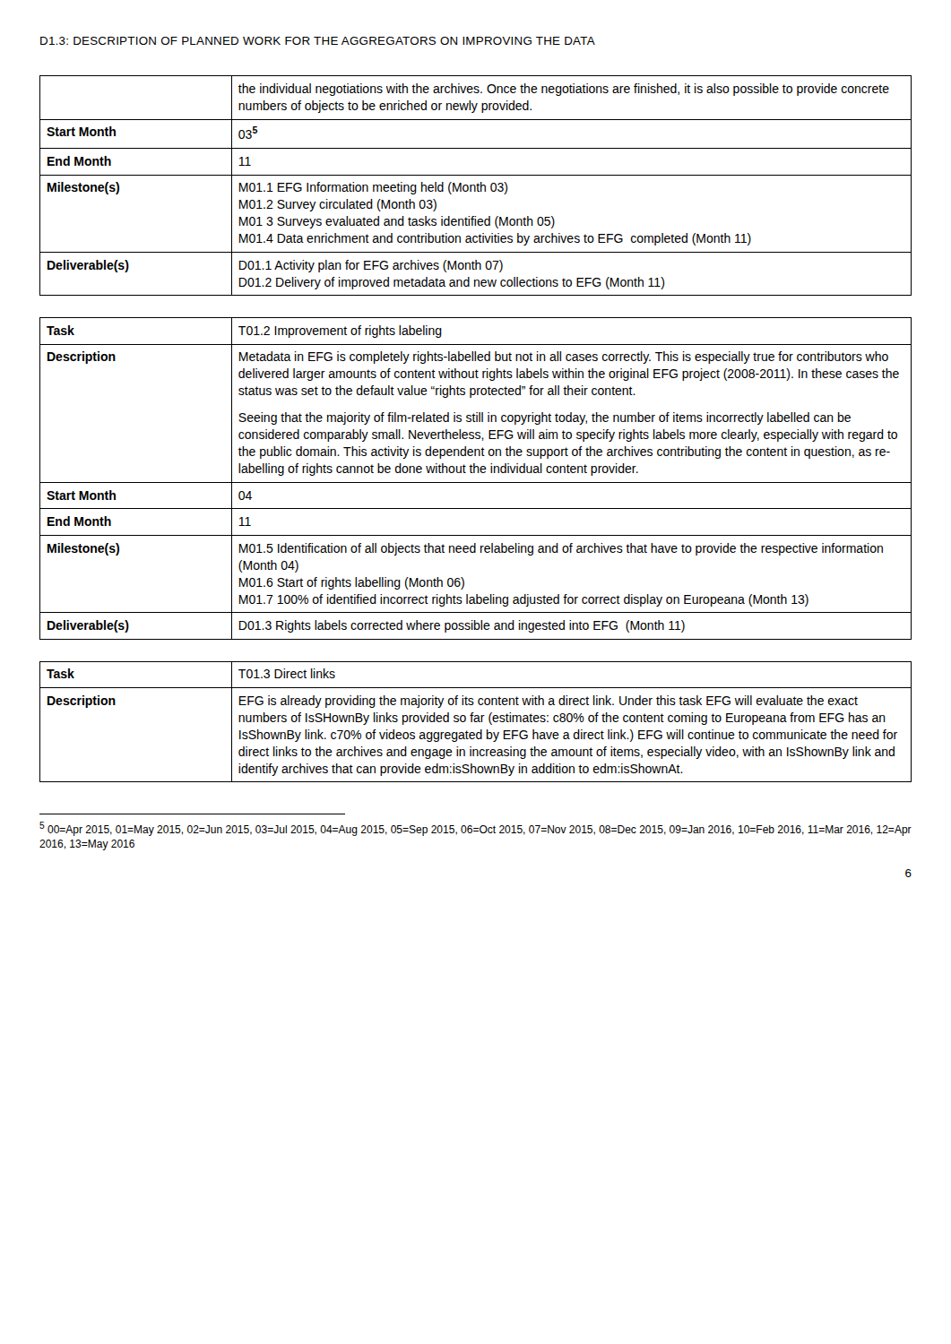D1.3: DESCRIPTION OF PLANNED WORK FOR THE AGGREGATORS ON IMPROVING THE DATA
| | the individual negotiations with the archives. Once the negotiations are finished, it is also possible to provide concrete numbers of objects to be enriched or newly provided. |
| Start Month | 03 5 |
| End Month | 11 |
| Milestone(s) | M01.1 EFG Information meeting held (Month 03) M01.2 Survey circulated (Month 03) M01 3 Surveys evaluated and tasks identified (Month 05) M01.4 Data enrichment and contribution activities by archives to EFG completed (Month 11) |
| Deliverable(s) | D01.1 Activity plan for EFG archives (Month 07) D01.2 Delivery of improved metadata and new collections to EFG (Month 11) |
| Task | T01.2 Improvement of rights labeling |
| Description | Metadata in EFG is completely rights-labelled but not in all cases correctly. This is especially true for contributors who delivered larger amounts of content without rights labels within the original EFG project (2008-2011). In these cases the status was set to the default value “rights protected” for all their content. Seeing that the majority of film-related is still in copyright today, the number of items incorrectly labelled can be considered comparably small. Nevertheless, EFG will aim to specify rights labels more clearly, especially with regard to the public domain. This activity is dependent on the support of the archives contributing the content in question, as re-labelling of rights cannot be done without the individual content provider. |
| Start Month | 04 |
| End Month | 11 |
| Milestone(s) | M01.5 Identification of all objects that need relabeling and of archives that have to provide the respective information (Month 04) M01.6 Start of rights labelling (Month 06) M01.7 100% of identified incorrect rights labeling adjusted for correct display on Europeana (Month 13) |
| Deliverable(s) | D01.3 Rights labels corrected where possible and ingested into EFG (Month 11) |
| Task | T01.3 Direct links |
| Description | EFG is already providing the majority of its content with a direct link. Under this task EFG will evaluate the exact numbers of IsSHownBy links provided so far (estimates: c80% of the content coming to Europeana from EFG has an IsShownBy link. c70% of videos aggregated by EFG have a direct link.) EFG will continue to communicate the need for direct links to the archives and engage in increasing the amount of items, especially video, with an IsShownBy link and identify archives that can provide edm:isShownBy in addition to edm:isShownAt. |
5 00=Apr 2015, 01=May 2015, 02=Jun 2015, 03=Jul 2015, 04=Aug 2015, 05=Sep 2015, 06=Oct 2015, 07=Nov 2015, 08=Dec 2015, 09=Jan 2016, 10=Feb 2016, 11=Mar 2016, 12=Apr 2016, 13=May 2016
6